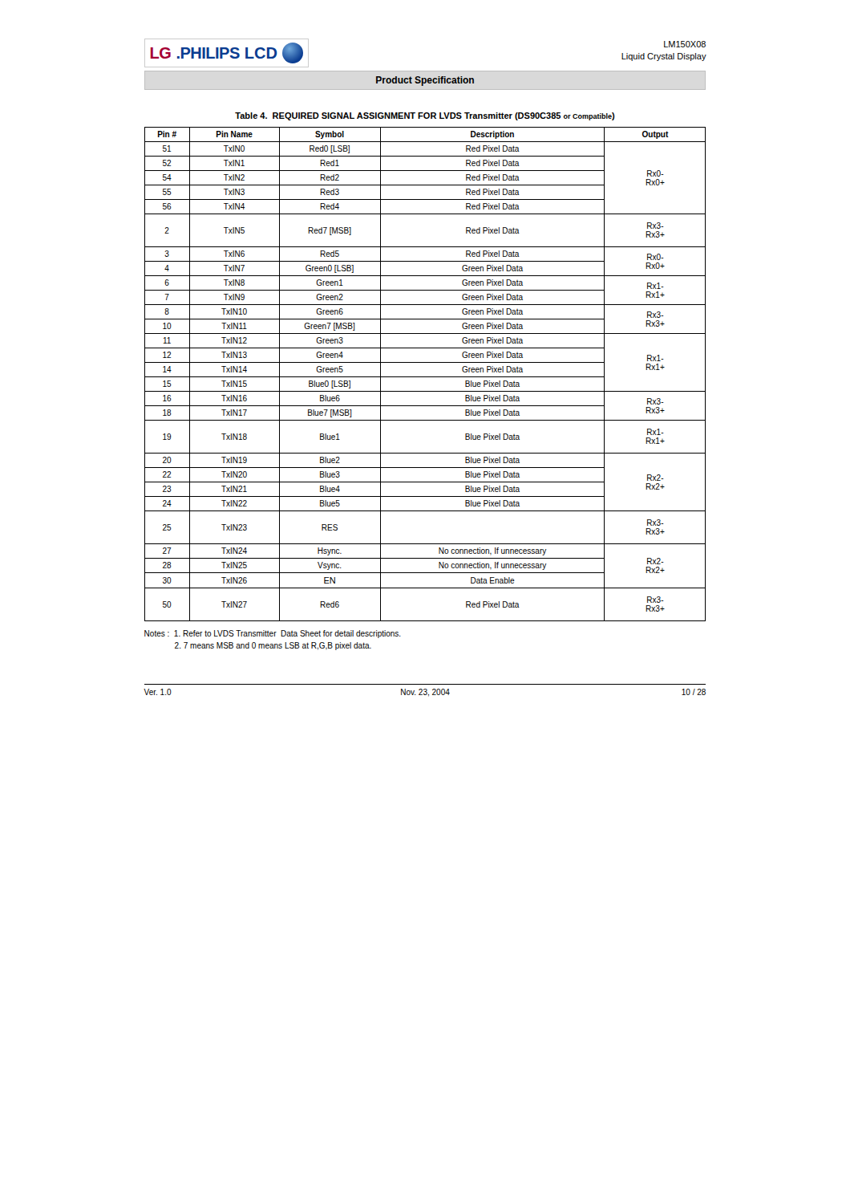LG.PHILIPS LCD
LM150X08
Liquid Crystal Display
Product Specification
Table 4. REQUIRED SIGNAL ASSIGNMENT FOR LVDS Transmitter (DS90C385 or Compatible)
| Pin # | Pin Name | Symbol | Description | Output |
| --- | --- | --- | --- | --- |
| 51 | TxIN0 | Red0 [LSB] | Red Pixel Data | Rx0- Rx0+ |
| 52 | TxIN1 | Red1 | Red Pixel Data |
| 54 | TxIN2 | Red2 | Red Pixel Data |
| 55 | TxIN3 | Red3 | Red Pixel Data |
| 56 | TxIN4 | Red4 | Red Pixel Data |
| 2 | TxIN5 | Red7 [MSB] | Red Pixel Data | Rx3- Rx3+ |
| 3 | TxIN6 | Red5 | Red Pixel Data | Rx0- Rx0+ |
| 4 | TxIN7 | Green0 [LSB] | Green Pixel Data |
| 6 | TxIN8 | Green1 | Green Pixel Data | Rx1- Rx1+ |
| 7 | TxIN9 | Green2 | Green Pixel Data |
| 8 | TxIN10 | Green6 | Green Pixel Data | Rx3- Rx3+ |
| 10 | TxIN11 | Green7 [MSB] | Green Pixel Data |
| 11 | TxIN12 | Green3 | Green Pixel Data | Rx1- Rx1+ |
| 12 | TxIN13 | Green4 | Green Pixel Data |
| 14 | TxIN14 | Green5 | Green Pixel Data |
| 15 | TxIN15 | Blue0 [LSB] | Blue Pixel Data |
| 16 | TxIN16 | Blue6 | Blue Pixel Data | Rx3- Rx3+ |
| 18 | TxIN17 | Blue7 [MSB] | Blue Pixel Data |
| 19 | TxIN18 | Blue1 | Blue Pixel Data | Rx1- Rx1+ |
| 20 | TxIN19 | Blue2 | Blue Pixel Data | Rx2- Rx2+ |
| 22 | TxIN20 | Blue3 | Blue Pixel Data |
| 23 | TxIN21 | Blue4 | Blue Pixel Data |
| 24 | TxIN22 | Blue5 | Blue Pixel Data |
| 25 | TxIN23 | RES | | Rx3- Rx3+ |
| 27 | TxIN24 | Hsync. | No connection, If unnecessary | Rx2- Rx2+ |
| 28 | TxIN25 | Vsync. | No connection, If unnecessary |
| 30 | TxIN26 | EN | Data Enable |
| 50 | TxIN27 | Red6 | Red Pixel Data | Rx3- Rx3+ |
Notes : 1. Refer to LVDS Transmitter Data Sheet for detail descriptions.
2. 7 means MSB and 0 means LSB at R,G,B pixel data.
Ver. 1.0
Nov. 23, 2004
10 / 28